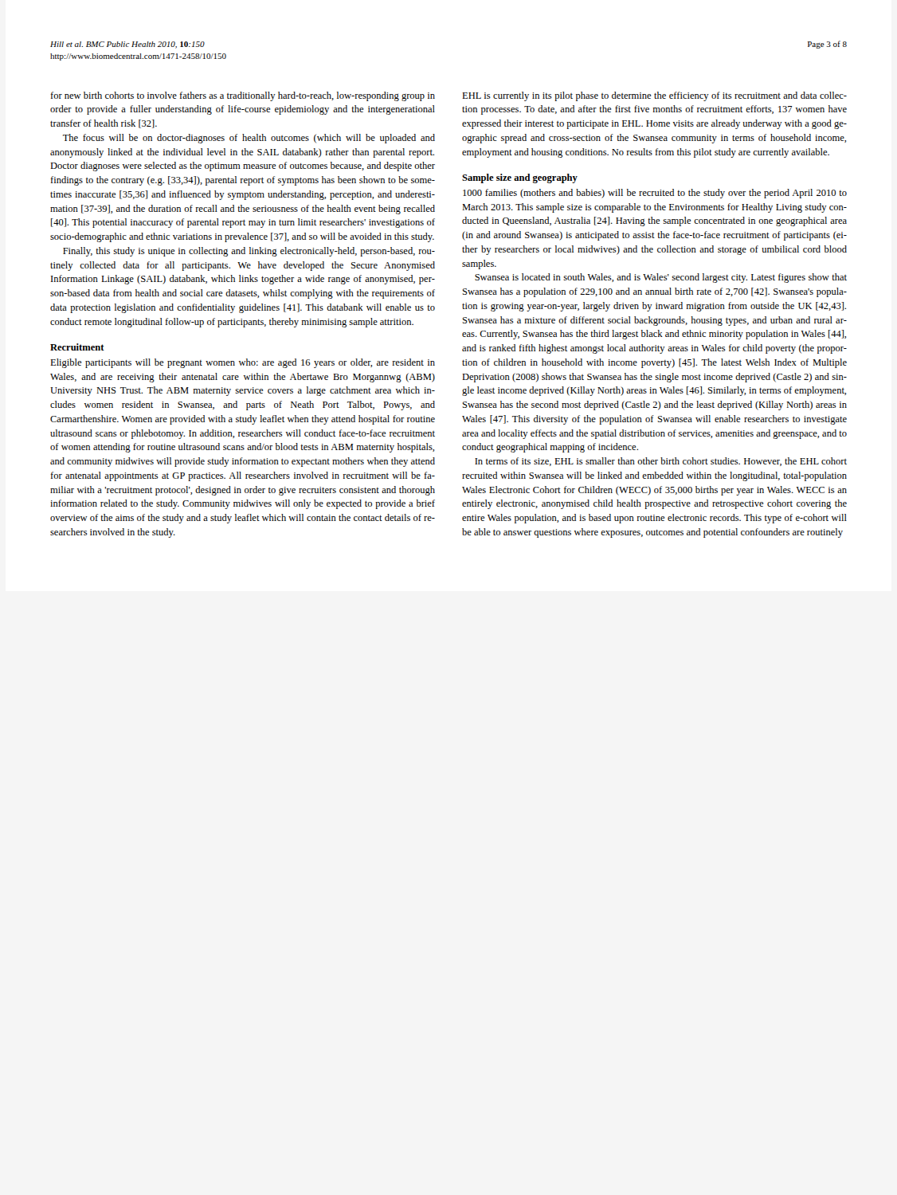Hill et al. BMC Public Health 2010, 10:150
http://www.biomedcentral.com/1471-2458/10/150
Page 3 of 8
for new birth cohorts to involve fathers as a traditionally hard-to-reach, low-responding group in order to provide a fuller understanding of life-course epidemiology and the intergenerational transfer of health risk [32].
The focus will be on doctor-diagnoses of health outcomes (which will be uploaded and anonymously linked at the individual level in the SAIL databank) rather than parental report. Doctor diagnoses were selected as the optimum measure of outcomes because, and despite other findings to the contrary (e.g. [33,34]), parental report of symptoms has been shown to be sometimes inaccurate [35,36] and influenced by symptom understanding, perception, and underestimation [37-39], and the duration of recall and the seriousness of the health event being recalled [40]. This potential inaccuracy of parental report may in turn limit researchers' investigations of socio-demographic and ethnic variations in prevalence [37], and so will be avoided in this study.
Finally, this study is unique in collecting and linking electronically-held, person-based, routinely collected data for all participants. We have developed the Secure Anonymised Information Linkage (SAIL) databank, which links together a wide range of anonymised, person-based data from health and social care datasets, whilst complying with the requirements of data protection legislation and confidentiality guidelines [41]. This databank will enable us to conduct remote longitudinal follow-up of participants, thereby minimising sample attrition.
Recruitment
Eligible participants will be pregnant women who: are aged 16 years or older, are resident in Wales, and are receiving their antenatal care within the Abertawe Bro Morgannwg (ABM) University NHS Trust. The ABM maternity service covers a large catchment area which includes women resident in Swansea, and parts of Neath Port Talbot, Powys, and Carmarthenshire. Women are provided with a study leaflet when they attend hospital for routine ultrasound scans or phlebotomoy. In addition, researchers will conduct face-to-face recruitment of women attending for routine ultrasound scans and/or blood tests in ABM maternity hospitals, and community midwives will provide study information to expectant mothers when they attend for antenatal appointments at GP practices. All researchers involved in recruitment will be familiar with a 'recruitment protocol', designed in order to give recruiters consistent and thorough information related to the study. Community midwives will only be expected to provide a brief overview of the aims of the study and a study leaflet which will contain the contact details of researchers involved in the study.
EHL is currently in its pilot phase to determine the efficiency of its recruitment and data collection processes. To date, and after the first five months of recruitment efforts, 137 women have expressed their interest to participate in EHL. Home visits are already underway with a good geographic spread and cross-section of the Swansea community in terms of household income, employment and housing conditions. No results from this pilot study are currently available.
Sample size and geography
1000 families (mothers and babies) will be recruited to the study over the period April 2010 to March 2013. This sample size is comparable to the Environments for Healthy Living study conducted in Queensland, Australia [24]. Having the sample concentrated in one geographical area (in and around Swansea) is anticipated to assist the face-to-face recruitment of participants (either by researchers or local midwives) and the collection and storage of umbilical cord blood samples.
Swansea is located in south Wales, and is Wales' second largest city. Latest figures show that Swansea has a population of 229,100 and an annual birth rate of 2,700 [42]. Swansea's population is growing year-on-year, largely driven by inward migration from outside the UK [42,43]. Swansea has a mixture of different social backgrounds, housing types, and urban and rural areas. Currently, Swansea has the third largest black and ethnic minority population in Wales [44], and is ranked fifth highest amongst local authority areas in Wales for child poverty (the proportion of children in household with income poverty) [45]. The latest Welsh Index of Multiple Deprivation (2008) shows that Swansea has the single most income deprived (Castle 2) and single least income deprived (Killay North) areas in Wales [46]. Similarly, in terms of employment, Swansea has the second most deprived (Castle 2) and the least deprived (Killay North) areas in Wales [47]. This diversity of the population of Swansea will enable researchers to investigate area and locality effects and the spatial distribution of services, amenities and greenspace, and to conduct geographical mapping of incidence.
In terms of its size, EHL is smaller than other birth cohort studies. However, the EHL cohort recruited within Swansea will be linked and embedded within the longitudinal, total-population Wales Electronic Cohort for Children (WECC) of 35,000 births per year in Wales. WECC is an entirely electronic, anonymised child health prospective and retrospective cohort covering the entire Wales population, and is based upon routine electronic records. This type of e-cohort will be able to answer questions where exposures, outcomes and potential confounders are routinely